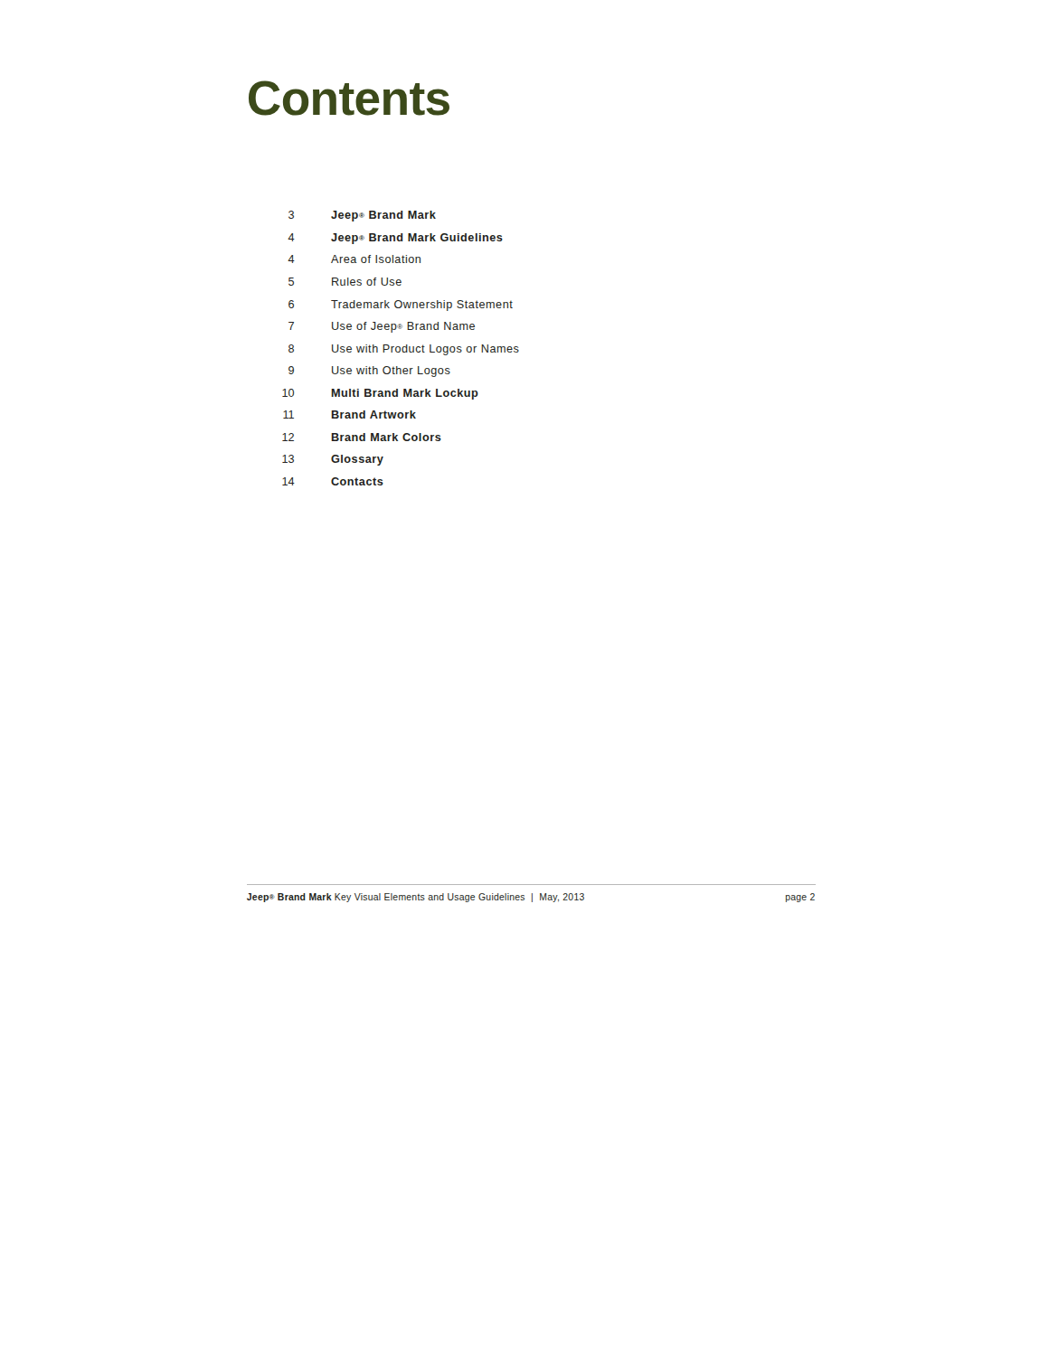Contents
| 3 | Jeep ® Brand Mark |
| 4 | Jeep ® Brand Mark Guidelines |
| 4 | Area of Isolation |
| 5 | Rules of Use |
| 6 | Trademark Ownership Statement |
| 7 | Use of Jeep ® Brand Name |
| 8 | Use with Product Logos or Names |
| 9 | Use with Other Logos |
| 10 | Multi Brand Mark Lockup |
| 11 | Brand Artwork |
| 12 | Brand Mark Colors |
| 13 | Glossary |
| 14 | Contacts |
Jeep® Brand Mark Key Visual Elements and Usage Guidelines | May, 2013
page 2